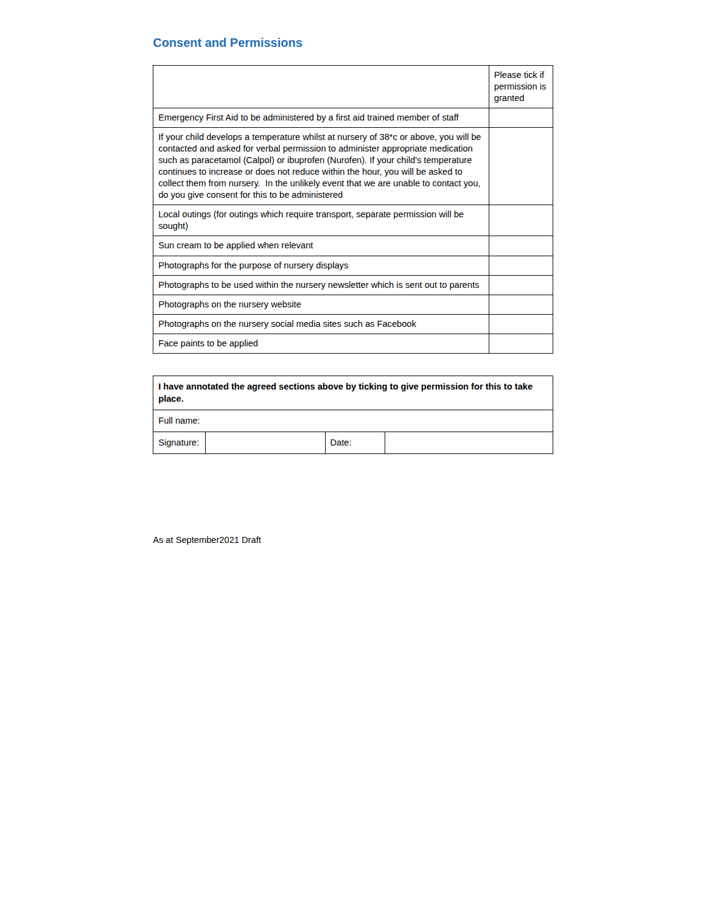Consent and Permissions
| | Please tick if permission is granted |
| Emergency First Aid to be administered by a first aid trained member of staff | |
| If your child develops a temperature whilst at nursery of 38*c or above, you will be contacted and asked for verbal permission to administer appropriate medication such as paracetamol (Calpol) or ibuprofen (Nurofen). If your child's temperature continues to increase or does not reduce within the hour, you will be asked to collect them from nursery. In the unlikely event that we are unable to contact you, do you give consent for this to be administered | |
| Local outings (for outings which require transport, separate permission will be sought) | |
| Sun cream to be applied when relevant | |
| Photographs for the purpose of nursery displays | |
| Photographs to be used within the nursery newsletter which is sent out to parents | |
| Photographs on the nursery website | |
| Photographs on the nursery social media sites such as Facebook | |
| Face paints to be applied | |
| I have annotated the agreed sections above by ticking to give permission for this to take place. |
| Full name: |
| Signature: | | Date: | |
As at September2021 Draft